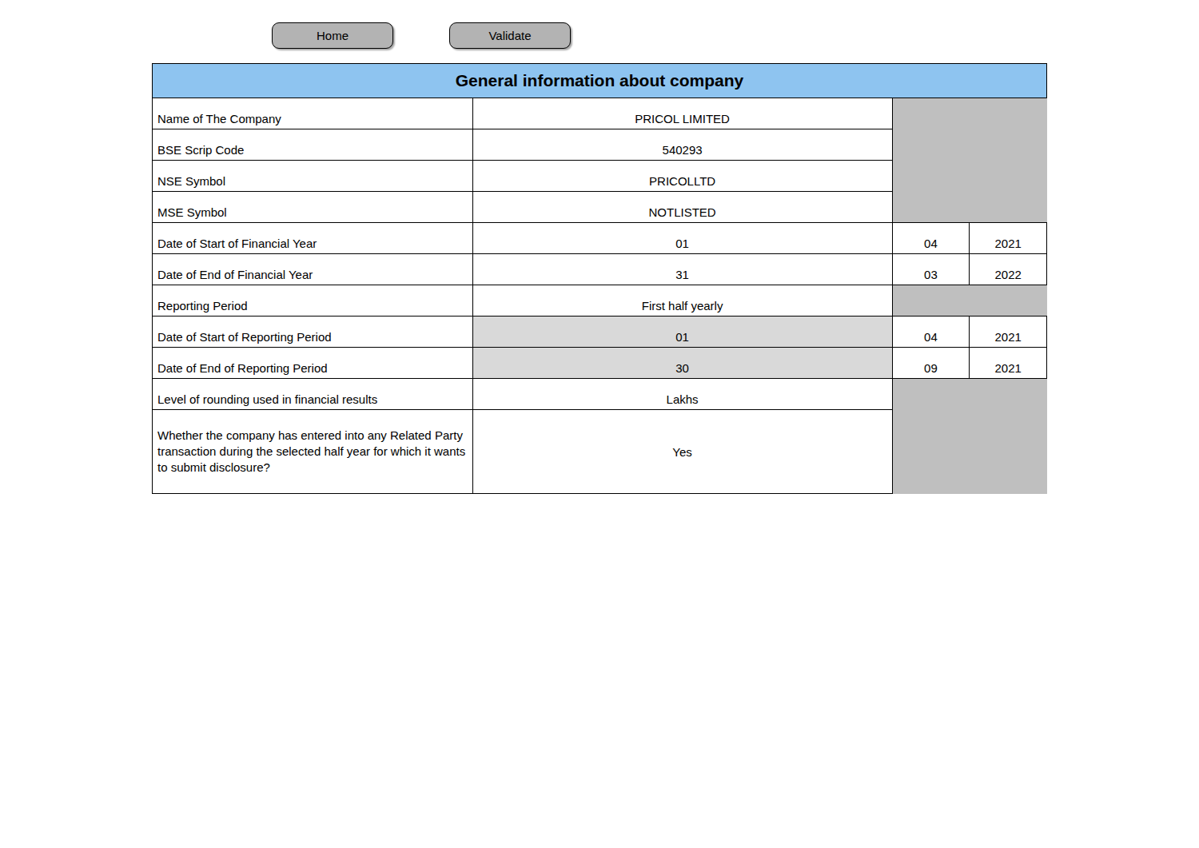Home
Validate
| General information about company |
| Name of The Company | PRICOL LIMITED | |
| BSE Scrip Code | 540293 | |
| NSE Symbol | PRICOLLTD | |
| MSE Symbol | NOTLISTED | |
| Date of Start of Financial Year | 01 | 04 | 2021 |
| Date of End of Financial Year | 31 | 03 | 2022 |
| Reporting Period | First half yearly | |
| Date of Start of Reporting Period | 01 | 04 | 2021 |
| Date of End of Reporting Period | 30 | 09 | 2021 |
| Level of rounding used in financial results | Lakhs | |
| Whether the company has entered into any Related Party transaction during the selected half year for which it wants to submit disclosure? | Yes | |